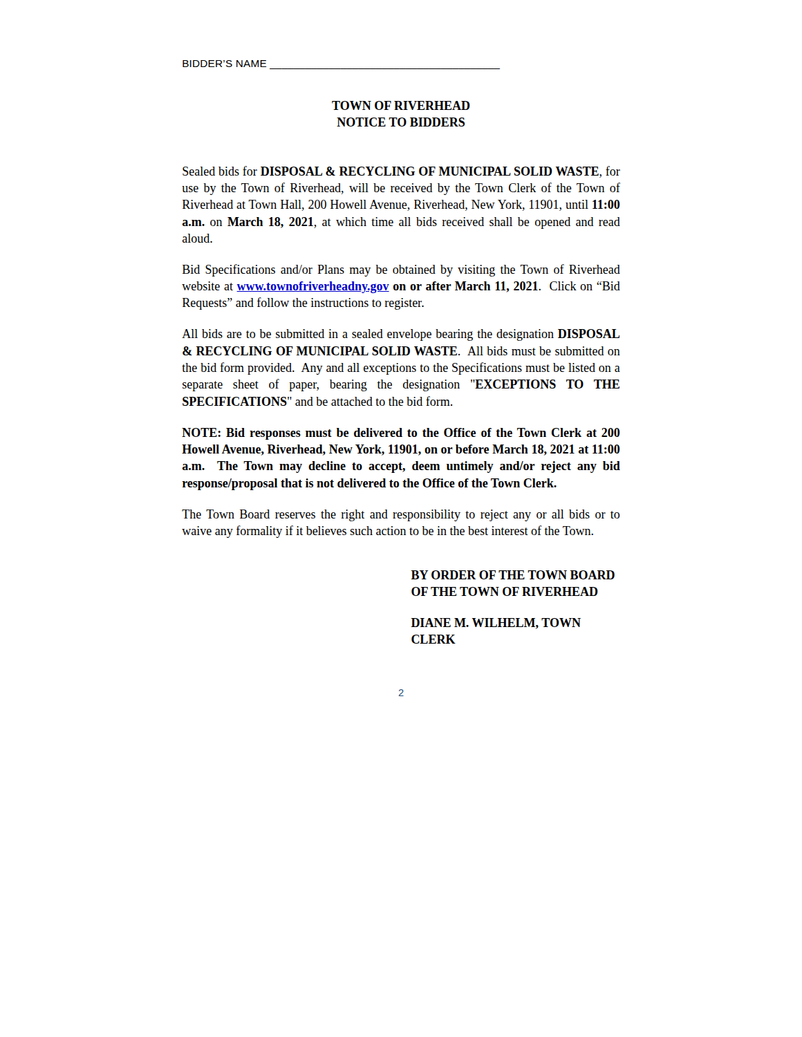BIDDER’S NAME _______________________________________
TOWN OF RIVERHEAD NOTICE TO BIDDERS
Sealed bids for DISPOSAL & RECYCLING OF MUNICIPAL SOLID WASTE, for use by the Town of Riverhead, will be received by the Town Clerk of the Town of Riverhead at Town Hall, 200 Howell Avenue, Riverhead, New York, 11901, until 11:00 a.m. on March 18, 2021, at which time all bids received shall be opened and read aloud.
Bid Specifications and/or Plans may be obtained by visiting the Town of Riverhead website at www.townofriverheadny.gov on or after March 11, 2021. Click on “Bid Requests” and follow the instructions to register.
All bids are to be submitted in a sealed envelope bearing the designation DISPOSAL & RECYCLING OF MUNICIPAL SOLID WASTE. All bids must be submitted on the bid form provided. Any and all exceptions to the Specifications must be listed on a separate sheet of paper, bearing the designation "EXCEPTIONS TO THE SPECIFICATIONS" and be attached to the bid form.
NOTE: Bid responses must be delivered to the Office of the Town Clerk at 200 Howell Avenue, Riverhead, New York, 11901, on or before March 18, 2021 at 11:00 a.m. The Town may decline to accept, deem untimely and/or reject any bid response/proposal that is not delivered to the Office of the Town Clerk.
The Town Board reserves the right and responsibility to reject any or all bids or to waive any formality if it believes such action to be in the best interest of the Town.
BY ORDER OF THE TOWN BOARD
OF THE TOWN OF RIVERHEAD DIANE M. WILHELM, TOWN CLERK
2